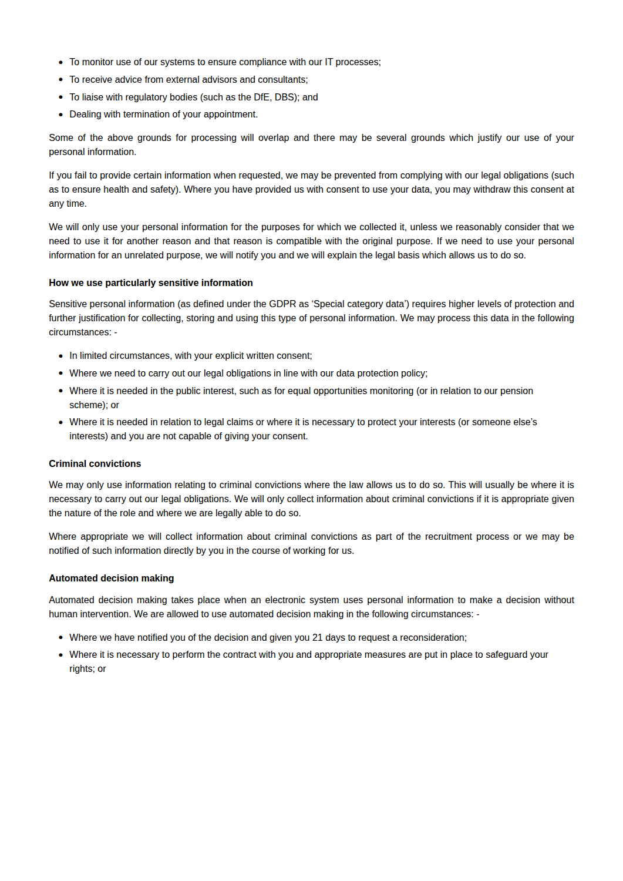To monitor use of our systems to ensure compliance with our IT processes;
To receive advice from external advisors and consultants;
To liaise with regulatory bodies (such as the DfE, DBS); and
Dealing with termination of your appointment.
Some of the above grounds for processing will overlap and there may be several grounds which justify our use of your personal information.
If you fail to provide certain information when requested, we may be prevented from complying with our legal obligations (such as to ensure health and safety). Where you have provided us with consent to use your data, you may withdraw this consent at any time.
We will only use your personal information for the purposes for which we collected it, unless we reasonably consider that we need to use it for another reason and that reason is compatible with the original purpose. If we need to use your personal information for an unrelated purpose, we will notify you and we will explain the legal basis which allows us to do so.
How we use particularly sensitive information
Sensitive personal information (as defined under the GDPR as ‘Special category data’) requires higher levels of protection and further justification for collecting, storing and using this type of personal information. We may process this data in the following circumstances: -
In limited circumstances, with your explicit written consent;
Where we need to carry out our legal obligations in line with our data protection policy;
Where it is needed in the public interest, such as for equal opportunities monitoring (or in relation to our pension scheme); or
Where it is needed in relation to legal claims or where it is necessary to protect your interests (or someone else’s interests) and you are not capable of giving your consent.
Criminal convictions
We may only use information relating to criminal convictions where the law allows us to do so. This will usually be where it is necessary to carry out our legal obligations. We will only collect information about criminal convictions if it is appropriate given the nature of the role and where we are legally able to do so.
Where appropriate we will collect information about criminal convictions as part of the recruitment process or we may be notified of such information directly by you in the course of working for us.
Automated decision making
Automated decision making takes place when an electronic system uses personal information to make a decision without human intervention. We are allowed to use automated decision making in the following circumstances: -
Where we have notified you of the decision and given you 21 days to request a reconsideration;
Where it is necessary to perform the contract with you and appropriate measures are put in place to safeguard your rights; or